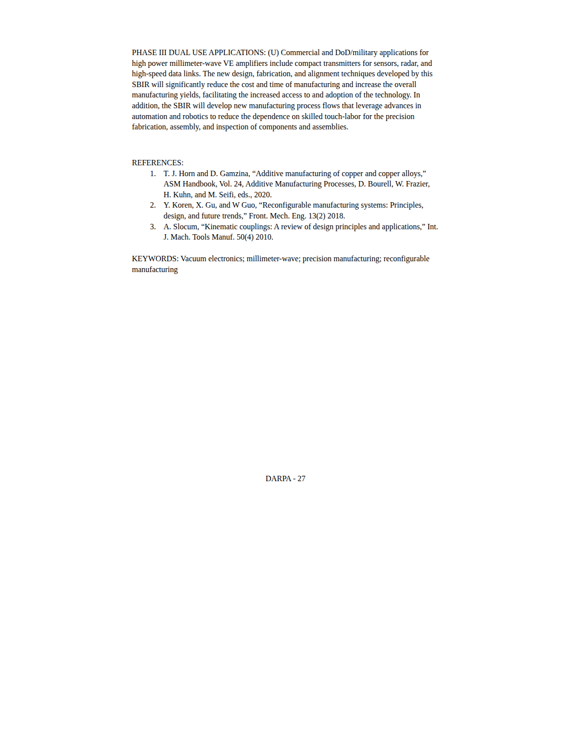PHASE III DUAL USE APPLICATIONS: (U) Commercial and DoD/military applications for high power millimeter-wave VE amplifiers include compact transmitters for sensors, radar, and high-speed data links. The new design, fabrication, and alignment techniques developed by this SBIR will significantly reduce the cost and time of manufacturing and increase the overall manufacturing yields, facilitating the increased access to and adoption of the technology. In addition, the SBIR will develop new manufacturing process flows that leverage advances in automation and robotics to reduce the dependence on skilled touch-labor for the precision fabrication, assembly, and inspection of components and assemblies.
REFERENCES:
T. J. Horn and D. Gamzina, “Additive manufacturing of copper and copper alloys,” ASM Handbook, Vol. 24, Additive Manufacturing Processes, D. Bourell, W. Frazier, H. Kuhn, and M. Seifi, eds., 2020.
Y. Koren, X. Gu, and W Guo, “Reconfigurable manufacturing systems: Principles, design, and future trends,” Front. Mech. Eng. 13(2) 2018.
A. Slocum, “Kinematic couplings: A review of design principles and applications,” Int. J. Mach. Tools Manuf. 50(4) 2010.
KEYWORDS: Vacuum electronics; millimeter-wave; precision manufacturing; reconfigurable manufacturing
DARPA - 27